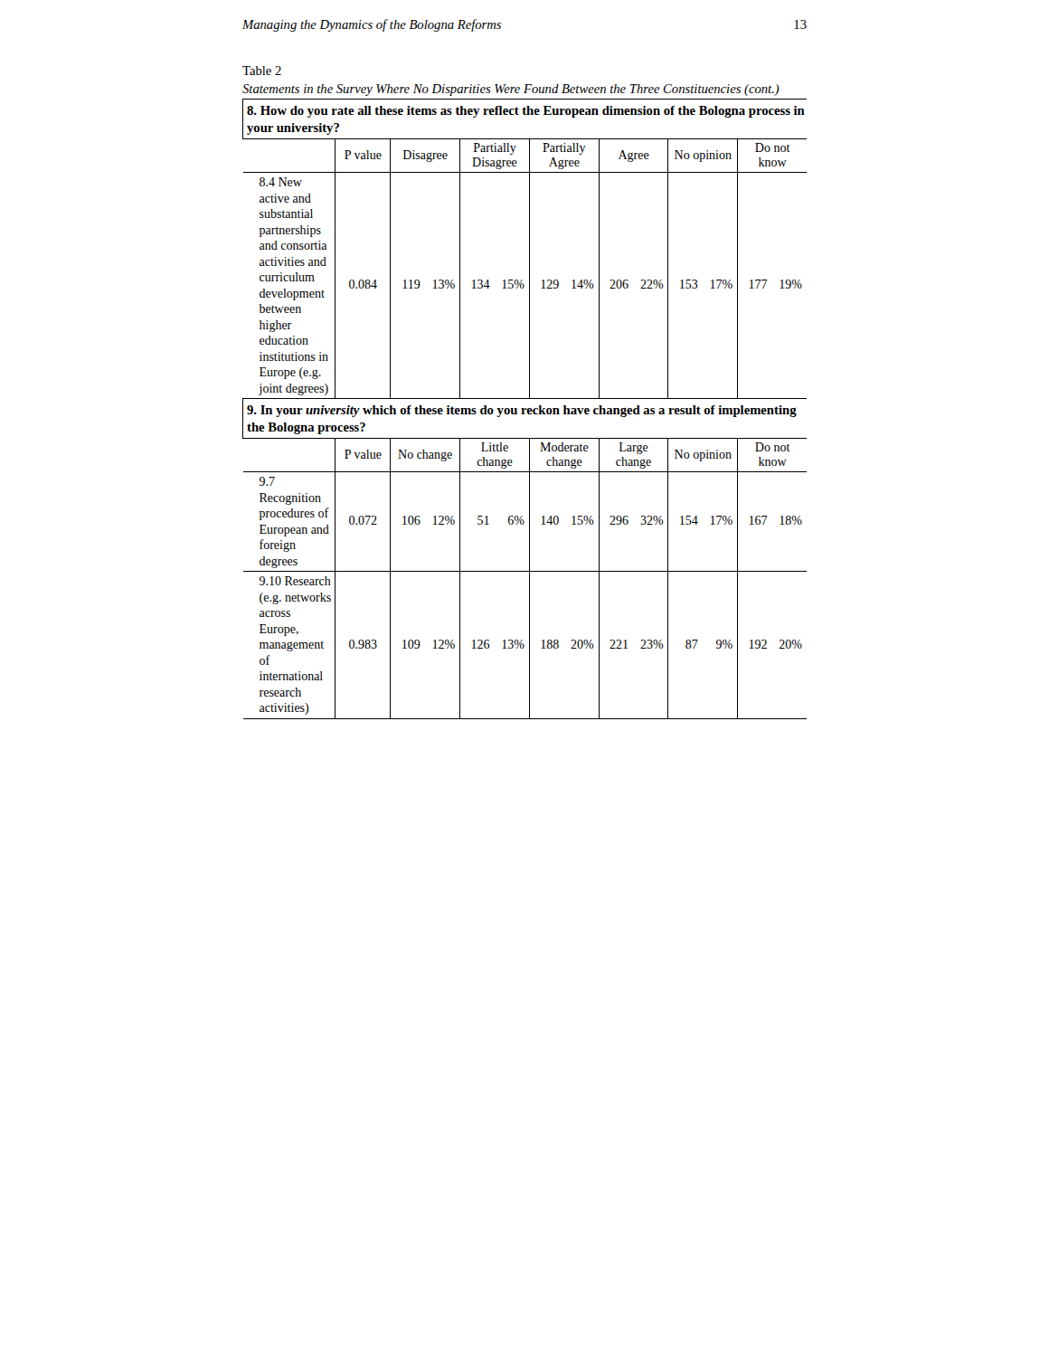Managing the Dynamics of the Bologna Reforms 13
Table 2
Statements in the Survey Where No Disparities Were Found Between the Three Constituencies (cont.)
| 8. How do you rate all these items as they reflect the European dimension of the Bologna process in your university? |
| | P value | Disagree | Partially Disagree | Partially Agree | Agree | No opinion | Do not know |
| 8.4 New active and substantial partnerships and consortia activities and curriculum development between higher education institutions in Europe (e.g. joint degrees) | 0.084 | 119 13% | 134 15% | 129 14% | 206 22% | 153 17% | 177 19% |
| 9. In your university which of these items do you reckon have changed as a result of implementing the Bologna process? |
| | P value | No change | Little change | Moderate change | Large change | No opinion | Do not know |
| 9.7 Recognition procedures of European and foreign degrees | 0.072 | 106 12% | 51 6% | 140 15% | 296 32% | 154 17% | 167 18% |
| 9.10 Research (e.g. networks across Europe, management of international research activities) | 0.983 | 109 12% | 126 13% | 188 20% | 221 23% | 87 9% | 192 20% |